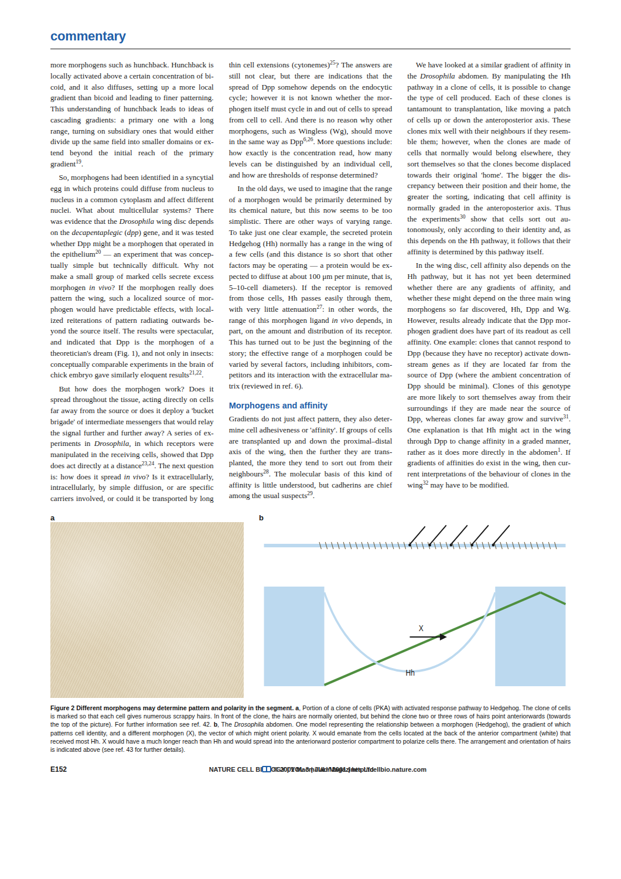commentary
more morphogens such as hunchback. Hunchback is locally activated above a certain concentration of bicoid, and it also diffuses, setting up a more local gradient than bicoid and leading to finer patterning. This understanding of hunchback leads to ideas of cascading gradients: a primary one with a long range, turning on subsidiary ones that would either divide up the same field into smaller domains or extend beyond the initial reach of the primary gradient19.
So, morphogens had been identified in a syncytial egg in which proteins could diffuse from nucleus to nucleus in a common cytoplasm and affect different nuclei. What about multicellular systems? There was evidence that the Drosophila wing disc depends on the decapentaplegic (dpp) gene, and it was tested whether Dpp might be a morphogen that operated in the epithelium20 — an experiment that was conceptually simple but technically difficult. Why not make a small group of marked cells secrete excess morphogen in vivo? If the morphogen really does pattern the wing, such a localized source of morphogen would have predictable effects, with localized reiterations of pattern radiating outwards beyond the source itself. The results were spectacular, and indicated that Dpp is the morphogen of a theoretician's dream (Fig. 1), and not only in insects: conceptually comparable experiments in the brain of chick embryo gave similarly eloquent results21,22.
But how does the morphogen work? Does it spread throughout the tissue, acting directly on cells far away from the source or does it deploy a 'bucket brigade' of intermediate messengers that would relay the signal further and further away? A series of experiments in Drosophila, in which receptors were manipulated in the receiving cells, showed that Dpp does act directly at a distance23,24. The next question is: how does it spread in vivo? Is it extracellularly, intracellularly, by simple diffusion, or are specific carriers involved, or could it be transported by long thin cell extensions (cytonemes)25? The answers are still not clear, but there are indications that the spread of Dpp somehow depends on the endocytic cycle; however it is not known whether the morphogen itself must cycle in and out of cells to spread from cell to cell. And there is no reason why other morphogens, such as Wingless (Wg), should move in the same way as Dpp6,26. More questions include: how exactly is the concentration read, how many levels can be distinguished by an individual cell, and how are thresholds of response determined?
In the old days, we used to imagine that the range of a morphogen would be primarily determined by its chemical nature, but this now seems to be too simplistic. There are other ways of varying range. To take just one clear example, the secreted protein Hedgehog (Hh) normally has a range in the wing of a few cells (and this distance is so short that other factors may be operating — a protein would be expected to diffuse at about 100 μm per minute, that is, 5–10-cell diameters). If the receptor is removed from those cells, Hh passes easily through them, with very little attenuation27: in other words, the range of this morphogen ligand in vivo depends, in part, on the amount and distribution of its receptor. This has turned out to be just the beginning of the story; the effective range of a morphogen could be varied by several factors, including inhibitors, competitors and its interaction with the extracellular matrix (reviewed in ref. 6).
Morphogens and affinity
Gradients do not just affect pattern, they also determine cell adhesiveness or 'affinity'. If groups of cells are transplanted up and down the proximal–distal axis of the wing, then the further they are transplanted, the more they tend to sort out from their neighbours28. The molecular basis of this kind of affinity is little understood, but cadherins are chief among the usual suspects29.
We have looked at a similar gradient of affinity in the Drosophila abdomen. By manipulating the Hh pathway in a clone of cells, it is possible to change the type of cell produced. Each of these clones is tantamount to transplantation, like moving a patch of cells up or down the anteroposterior axis. These clones mix well with their neighbours if they resemble them; however, when the clones are made of cells that normally would belong elsewhere, they sort themselves so that the clones become displaced towards their original 'home'. The bigger the discrepancy between their position and their home, the greater the sorting, indicating that cell affinity is normally graded in the anteroposterior axis. Thus the experiments30 show that cells sort out autonomously, only according to their identity and, as this depends on the Hh pathway, it follows that their affinity is determined by this pathway itself.
In the wing disc, cell affinity also depends on the Hh pathway, but it has not yet been determined whether there are any gradients of affinity, and whether these might depend on the three main wing morphogens so far discovered, Hh, Dpp and Wg. However, results already indicate that the Dpp morphogen gradient does have part of its readout as cell affinity. One example: clones that cannot respond to Dpp (because they have no receptor) activate downstream genes as if they are located far from the source of Dpp (where the ambient concentration of Dpp should be minimal). Clones of this genotype are more likely to sort themselves away from their surroundings if they are made near the source of Dpp, whereas clones far away grow and survive31. One explanation is that Hh might act in the wing through Dpp to change affinity in a graded manner, rather as it does more directly in the abdomen1. If gradients of affinities do exist in the wing, then current interpretations of the behaviour of clones in the wing32 may have to be modified.
a
b
X Hh
Figure 2 Different morphogens may determine pattern and polarity in the segment. a, Portion of a clone of cells (PKA) with activated response pathway to Hedgehog. The clone of cells is marked so that each cell gives numerous scrappy hairs. In front of the clone, the hairs are normally oriented, but behind the clone two or three rows of hairs point anteriorwards (towards the top of the picture). For further information see ref. 42. b, The Drosophila abdomen. One model representing the relationship between a morphogen (Hedgehog), the gradient of which patterns cell identity, and a different morphogen (X), the vector of which might orient polarity. X would emanate from the cells located at the back of the anterior compartment (white) that received most Hh. X would have a much longer reach than Hh and would spread into the anteriorward posterior compartment to polarize cells there. The arrangement and orientation of hairs is indicated above (see ref. 43 for further details).
E152
NATURE CELL BIOLOGY | VOL 3 | JULY 2001 | http://cellbio.nature.com © 2001 Macmillan Magazines Ltd